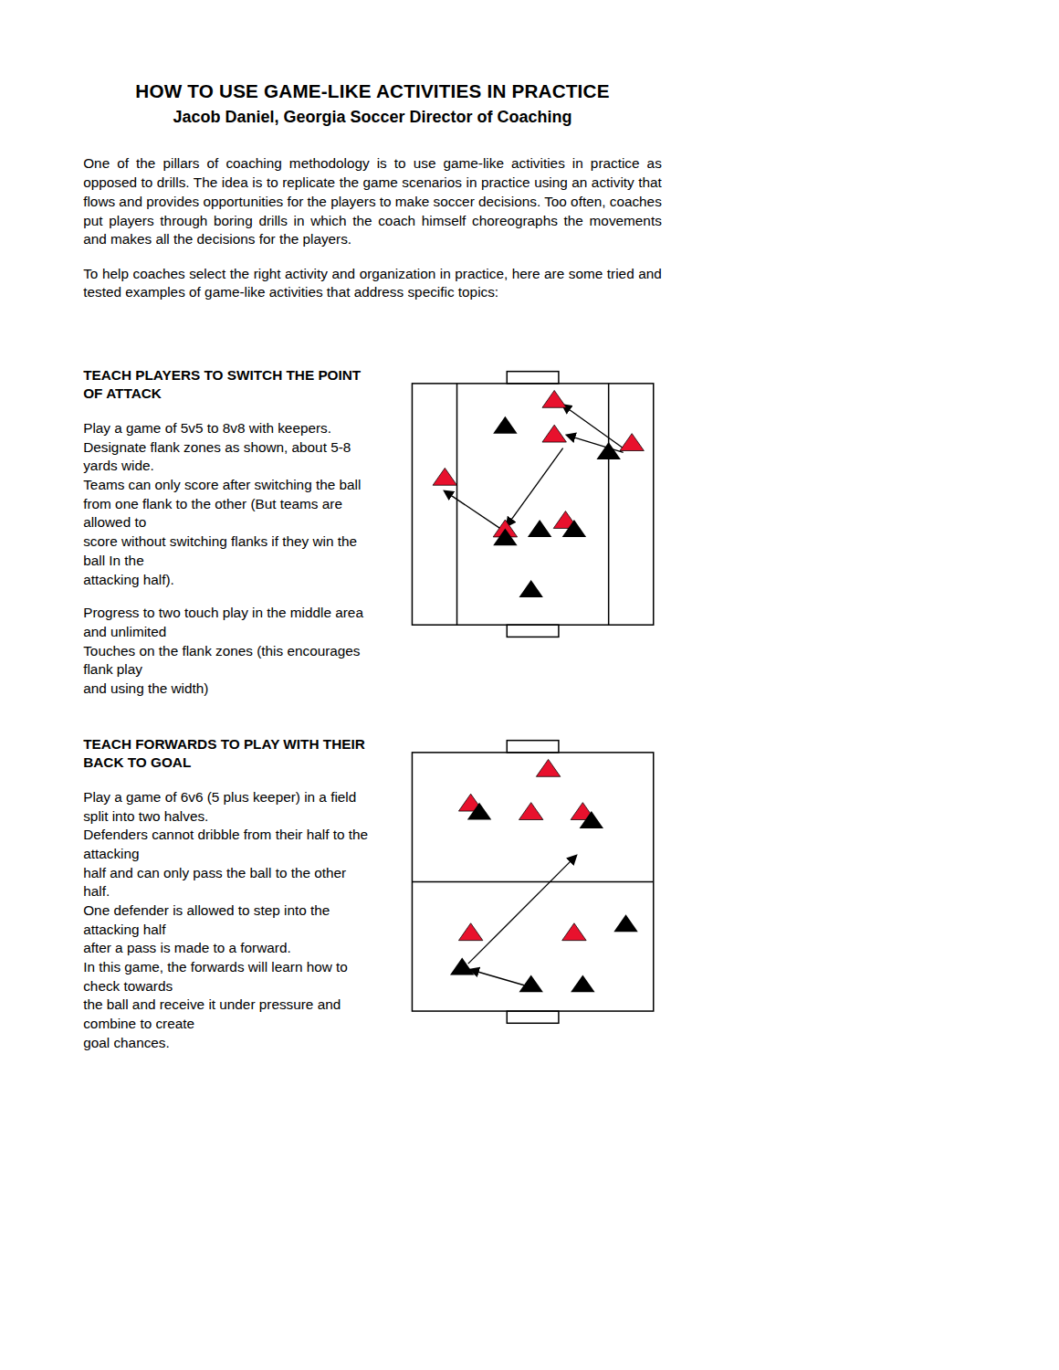HOW TO USE GAME-LIKE ACTIVITIES IN PRACTICE
Jacob Daniel, Georgia Soccer Director of Coaching
One of the pillars of coaching methodology is to use game-like activities in practice as opposed to drills. The idea is to replicate the game scenarios in practice using an activity that flows and provides opportunities for the players to make soccer decisions. Too often, coaches put players through boring drills in which the coach himself choreographs the movements and makes all the decisions for the players.
To help coaches select the right activity and organization in practice, here are some tried and tested examples of game-like activities that address specific topics:
Teach Players to Switch the Point of Attack
Play a game of 5v5 to 8v8 with keepers.
Designate flank zones as shown, about 5-8 yards wide.
Teams can only score after switching the ball
from one flank to the other (But teams are allowed to
score without switching flanks if they win the ball In the
attacking half).
Progress to two touch play in the middle area and unlimited
Touches on the flank zones (this encourages flank play
and using the width)
Teach Forwards to Play with Their Back to Goal
Play a game of 6v6 (5 plus keeper) in a field split into two halves.
Defenders cannot dribble from their half to the attacking
half and can only pass the ball to the other half.
One defender is allowed to step into the attacking half
after a pass is made to a forward.
In this game, the forwards will learn how to check towards
the ball and receive it under pressure and combine to create
goal chances.